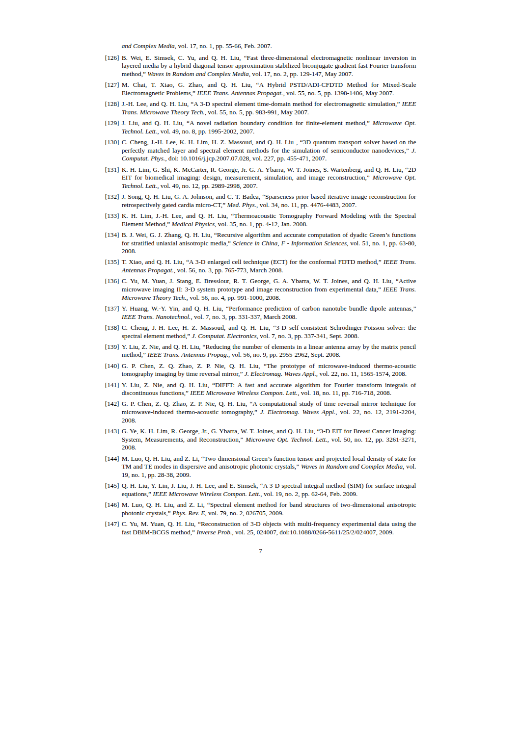and Complex Media, vol. 17, no. 1, pp. 55-66, Feb. 2007.
[126] B. Wei, E. Simsek, C. Yu, and Q. H. Liu, “Fast three-dimensional electromagnetic nonlinear inversion in layered media by a hybrid diagonal tensor approximation stabilized biconjugate gradient fast Fourier transform method,” Waves in Random and Complex Media, vol. 17, no. 2, pp. 129-147, May 2007.
[127] M. Chai, T. Xiao, G. Zhao, and Q. H. Liu, “A Hybrid PSTD/ADI-CFDTD Method for Mixed-Scale Electromagnetic Problems,” IEEE Trans. Antennas Propagat., vol. 55, no. 5, pp. 1398-1406, May 2007.
[128] J.-H. Lee, and Q. H. Liu, “A 3-D spectral element time-domain method for electromagnetic simulation,” IEEE Trans. Microwave Theory Tech., vol. 55, no. 5, pp. 983-991, May 2007.
[129] J. Liu, and Q. H. Liu, “A novel radiation boundary condition for finite-element method,” Microwave Opt. Technol. Lett., vol. 49, no. 8, pp. 1995-2002, 2007.
[130] C. Cheng, J.-H. Lee, K. H. Lim, H. Z. Massoud, and Q. H. Liu , “3D quantum transport solver based on the perfectly matched layer and spectral element methods for the simulation of semiconductor nanodevices,” J. Computat. Phys., doi: 10.1016/j.jcp.2007.07.028, vol. 227, pp. 455-471, 2007.
[131] K. H. Lim, G. Shi, K. McCarter, R. George, Jr. G. A. Ybarra, W. T. Joines, S. Wartenberg, and Q. H. Liu, “2D EIT for biomedical imaging: design, measurement, simulation, and image reconstruction,” Microwave Opt. Technol. Lett., vol. 49, no. 12, pp. 2989-2998, 2007.
[132] J. Song, Q. H. Liu, G. A. Johnson, and C. T. Badea, “Sparseness prior based iterative image reconstruction for retrospectively gated cardia micro-CT,” Med. Phys., vol. 34, no. 11, pp. 4476-4483, 2007.
[133] K. H. Lim, J.-H. Lee, and Q. H. Liu, “Thermoacoustic Tomography Forward Modeling with the Spectral Element Method,” Medical Physics, vol. 35, no. 1, pp. 4-12, Jan. 2008.
[134] B. J. Wei, G. J. Zhang, Q. H. Liu, “Recursive algorithm and accurate computation of dyadic Green’s functions for stratified uniaxial anisotropic media,” Science in China, F - Information Sciences, vol. 51, no. 1, pp. 63-80, 2008.
[135] T. Xiao, and Q. H. Liu, “A 3-D enlarged cell technique (ECT) for the conformal FDTD method,” IEEE Trans. Antennas Propagat., vol. 56, no. 3, pp. 765-773, March 2008.
[136] C. Yu, M. Yuan, J. Stang, E. Bresslour, R. T. George, G. A. Ybarra, W. T. Joines, and Q. H. Liu, “Active microwave imaging II: 3-D system prototype and image reconstruction from experimental data,” IEEE Trans. Microwave Theory Tech., vol. 56, no. 4, pp. 991-1000, 2008.
[137] Y. Huang, W.-Y. Yin, and Q. H. Liu, “Performance prediction of carbon nanotube bundle dipole antennas,” IEEE Trans. Nanotechnol., vol. 7, no. 3, pp. 331-337, March 2008.
[138] C. Cheng, J.-H. Lee, H. Z. Massoud, and Q. H. Liu, “3-D self-consistent Schrödinger-Poisson solver: the spectral element method,” J. Computat. Electronics, vol. 7, no. 3, pp. 337-341, Sept. 2008.
[139] Y. Liu, Z. Nie, and Q. H. Liu, “Reducing the number of elements in a linear antenna array by the matrix pencil method,” IEEE Trans. Antennas Propag., vol. 56, no. 9, pp. 2955-2962, Sept. 2008.
[140] G. P. Chen, Z. Q. Zhao, Z. P. Nie, Q. H. Liu, “The prototype of microwave-induced thermo-acoustic tomography imaging by time reversal mirror,” J. Electromag. Waves Appl., vol. 22, no. 11, 1565-1574, 2008.
[141] Y. Liu, Z. Nie, and Q. H. Liu, “DIFFT: A fast and accurate algorithm for Fourier transform integrals of discontinuous functions,” IEEE Microwave Wireless Compon. Lett., vol. 18, no. 11, pp. 716-718, 2008.
[142] G. P. Chen, Z. Q. Zhao, Z. P. Nie, Q. H. Liu, “A computational study of time reversal mirror technique for microwave-induced thermo-acoustic tomography,” J. Electromag. Waves Appl., vol. 22, no. 12, 2191-2204, 2008.
[143] G. Ye, K. H. Lim, R. George, Jr., G. Ybarra, W. T. Joines, and Q. H. Liu, “3-D EIT for Breast Cancer Imaging: System, Measurements, and Reconstruction,” Microwave Opt. Technol. Lett., vol. 50, no. 12, pp. 3261-3271, 2008.
[144] M. Luo, Q. H. Liu, and Z. Li, “Two-dimensional Green’s function tensor and projected local density of state for TM and TE modes in dispersive and anisotropic photonic crystals,” Waves in Random and Complex Media, vol. 19, no. 1, pp. 28-38, 2009.
[145] Q. H. Liu, Y. Lin, J. Liu, J.-H. Lee, and E. Simsek, “A 3-D spectral integral method (SIM) for surface integral equations,” IEEE Microwave Wireless Compon. Lett., vol. 19, no. 2, pp. 62-64, Feb. 2009.
[146] M. Luo, Q. H. Liu, and Z. Li, “Spectral element method for band structures of two-dimensional anisotropic photonic crystals,” Phys. Rev. E, vol. 79, no. 2, 026705, 2009.
[147] C. Yu, M. Yuan, Q. H. Liu, “Reconstruction of 3-D objects with multi-frequency experimental data using the fast DBIM-BCGS method,” Inverse Prob., vol. 25, 024007, doi:10.1088/0266-5611/25/2/024007, 2009.
7